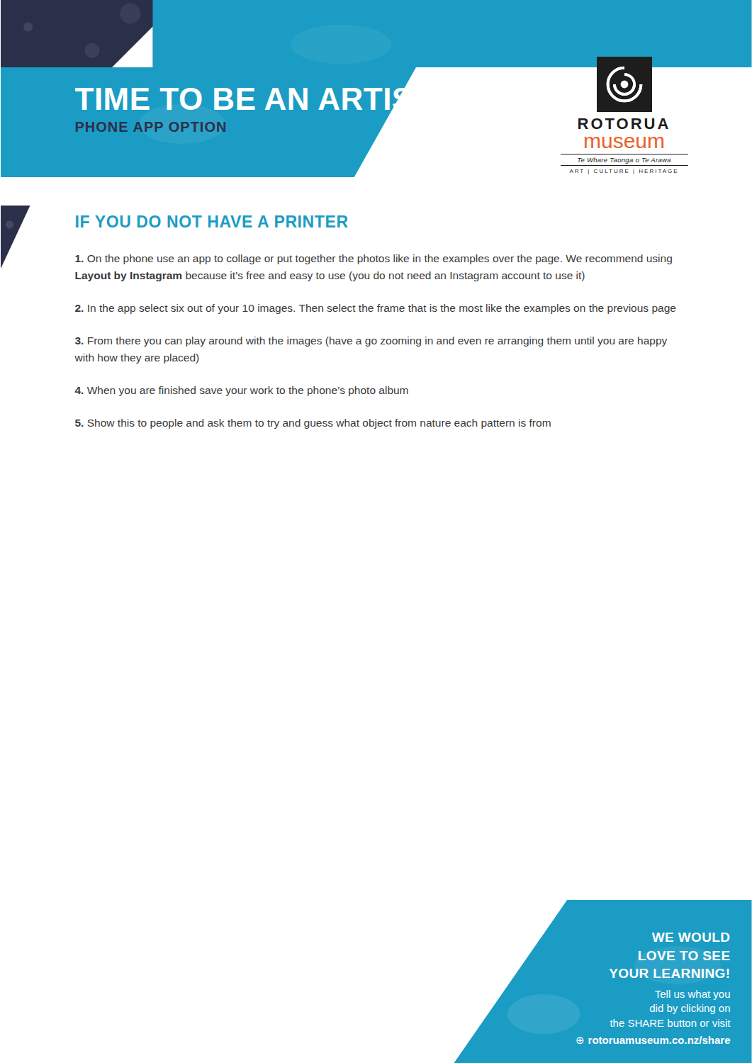Time to be an Artist
Phone App Option
ROTORUA
museum
Te Whare Taonga o Te Arawa
ART | CULTURE | HERITAGE
If you do not have a printer
1. On the phone use an app to collage or put together the photos like in the examples over the page. We recommend using Layout by Instagram because it’s free and easy to use (you do not need an Instagram account to use it)
2. In the app select six out of your 10 images. Then select the frame that is the most like the examples on the previous page
3. From there you can play around with the images (have a go zooming in and even re arranging them until you are happy with how they are placed)
4. When you are finished save your work to the phone’s photo album
5. Show this to people and ask them to try and guess what object from nature each pattern is from
We would
love to see
your learning!
Tell us what you
did by clicking on
the SHARE button or visit
rotoruamuseum.co.nz/share